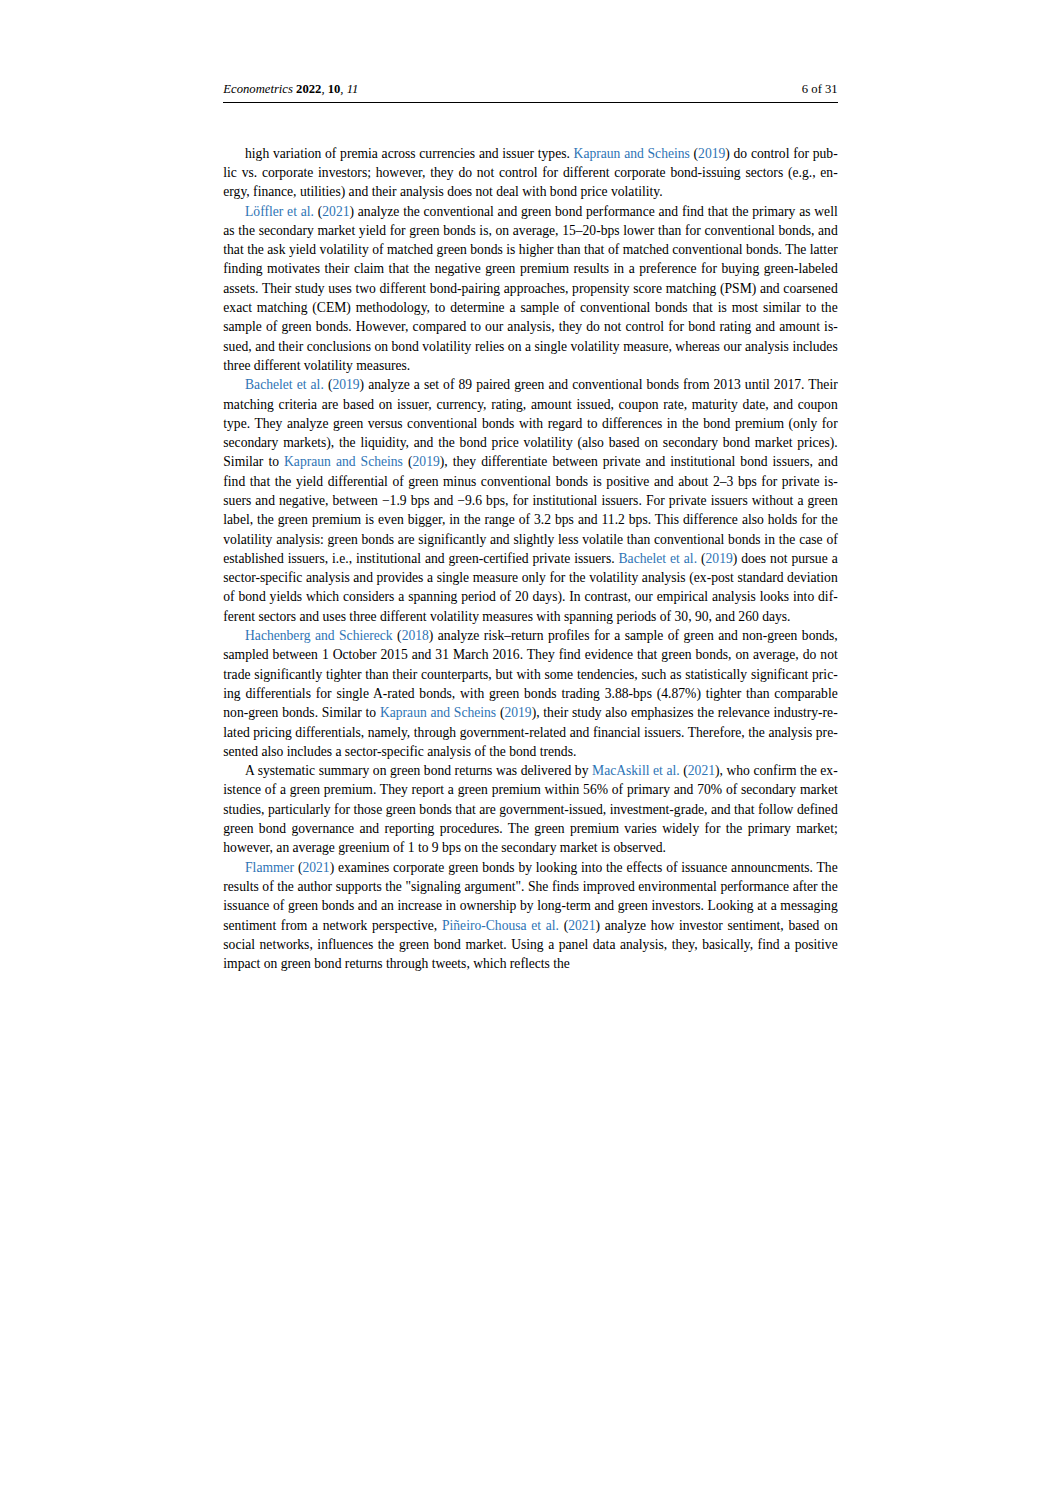Econometrics 2022, 10, 11 6 of 31
high variation of premia across currencies and issuer types. Kapraun and Scheins (2019) do control for public vs. corporate investors; however, they do not control for different corporate bond-issuing sectors (e.g., energy, finance, utilities) and their analysis does not deal with bond price volatility.
Löffler et al. (2021) analyze the conventional and green bond performance and find that the primary as well as the secondary market yield for green bonds is, on average, 15–20-bps lower than for conventional bonds, and that the ask yield volatility of matched green bonds is higher than that of matched conventional bonds. The latter finding motivates their claim that the negative green premium results in a preference for buying green-labeled assets. Their study uses two different bond-pairing approaches, propensity score matching (PSM) and coarsened exact matching (CEM) methodology, to determine a sample of conventional bonds that is most similar to the sample of green bonds. However, compared to our analysis, they do not control for bond rating and amount issued, and their conclusions on bond volatility relies on a single volatility measure, whereas our analysis includes three different volatility measures.
Bachelet et al. (2019) analyze a set of 89 paired green and conventional bonds from 2013 until 2017. Their matching criteria are based on issuer, currency, rating, amount issued, coupon rate, maturity date, and coupon type. They analyze green versus conventional bonds with regard to differences in the bond premium (only for secondary markets), the liquidity, and the bond price volatility (also based on secondary bond market prices). Similar to Kapraun and Scheins (2019), they differentiate between private and institutional bond issuers, and find that the yield differential of green minus conventional bonds is positive and about 2–3 bps for private issuers and negative, between −1.9 bps and −9.6 bps, for institutional issuers. For private issuers without a green label, the green premium is even bigger, in the range of 3.2 bps and 11.2 bps. This difference also holds for the volatility analysis: green bonds are significantly and slightly less volatile than conventional bonds in the case of established issuers, i.e., institutional and green-certified private issuers. Bachelet et al. (2019) does not pursue a sector-specific analysis and provides a single measure only for the volatility analysis (ex-post standard deviation of bond yields which considers a spanning period of 20 days). In contrast, our empirical analysis looks into different sectors and uses three different volatility measures with spanning periods of 30, 90, and 260 days.
Hachenberg and Schiereck (2018) analyze risk–return profiles for a sample of green and non-green bonds, sampled between 1 October 2015 and 31 March 2016. They find evidence that green bonds, on average, do not trade significantly tighter than their counterparts, but with some tendencies, such as statistically significant pricing differentials for single A-rated bonds, with green bonds trading 3.88-bps (4.87%) tighter than comparable non-green bonds. Similar to Kapraun and Scheins (2019), their study also emphasizes the relevance industry-related pricing differentials, namely, through government-related and financial issuers. Therefore, the analysis presented also includes a sector-specific analysis of the bond trends.
A systematic summary on green bond returns was delivered by MacAskill et al. (2021), who confirm the existence of a green premium. They report a green premium within 56% of primary and 70% of secondary market studies, particularly for those green bonds that are government-issued, investment-grade, and that follow defined green bond governance and reporting procedures. The green premium varies widely for the primary market; however, an average greenium of 1 to 9 bps on the secondary market is observed.
Flammer (2021) examines corporate green bonds by looking into the effects of issuance announcments. The results of the author supports the "signaling argument". She finds improved environmental performance after the issuance of green bonds and an increase in ownership by long-term and green investors. Looking at a messaging sentiment from a network perspective, Piñeiro-Chousa et al. (2021) analyze how investor sentiment, based on social networks, influences the green bond market. Using a panel data analysis, they, basically, find a positive impact on green bond returns through tweets, which reflects the